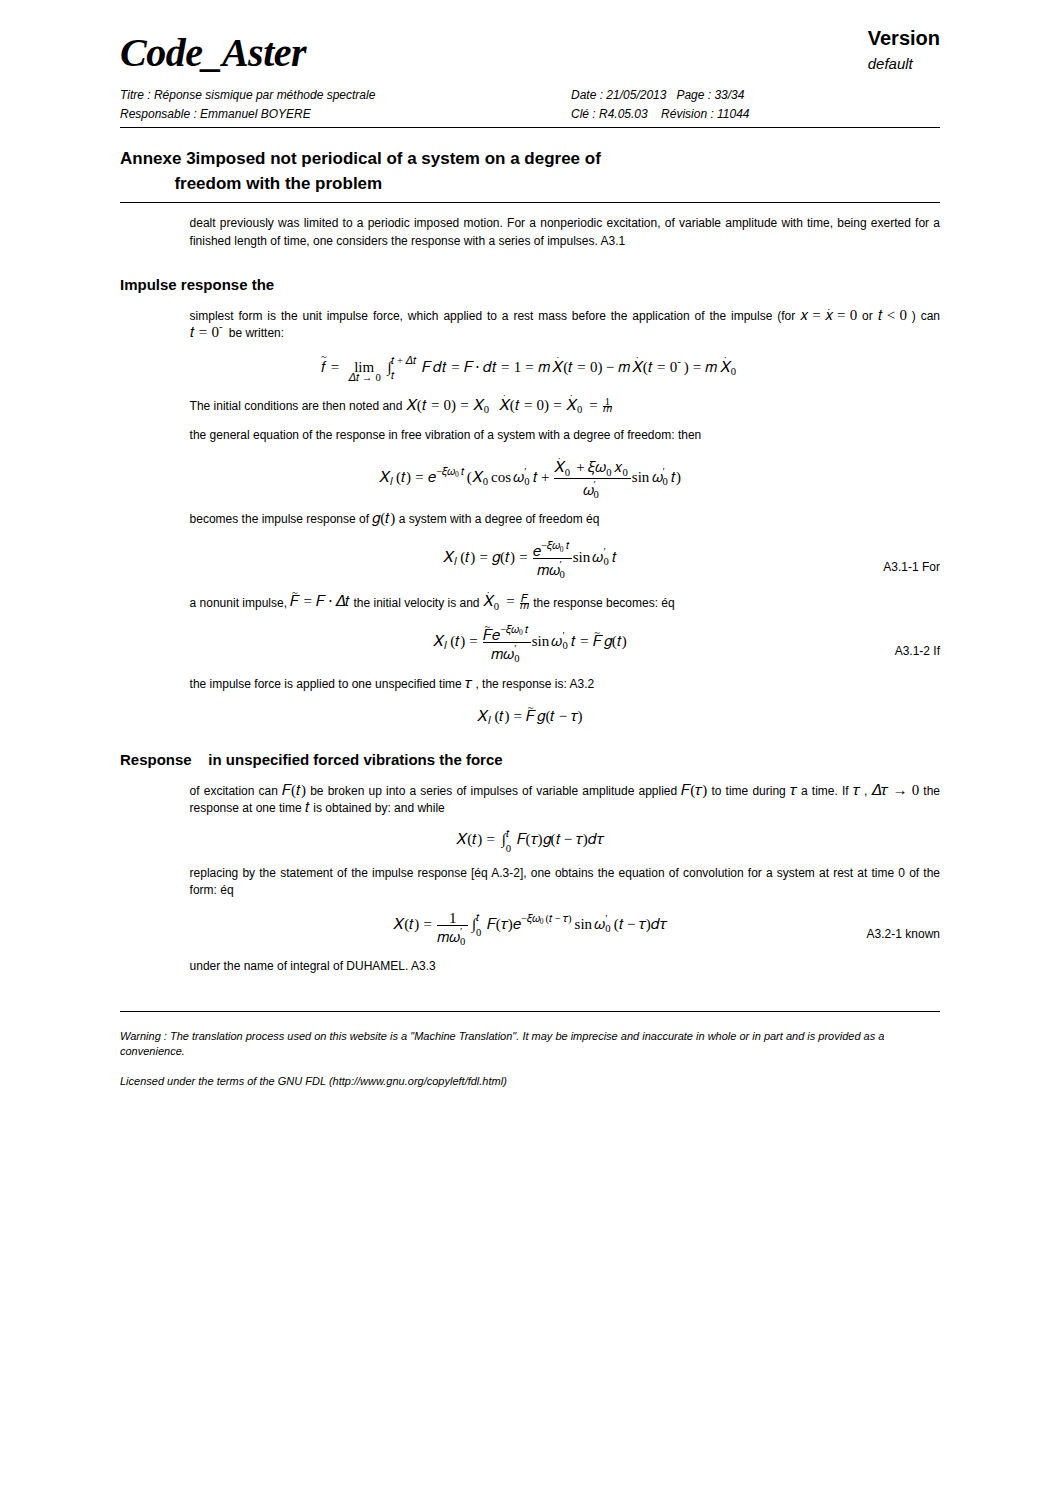Code_Aster
Versiondefault
| Titre : Réponse sismique par méthode spectrale | Date : 21/05/2013 Page : 33/34 |
| Responsable : Emmanuel BOYERE | Clé : R4.05.03 Révision : 11044 |
Annexe 3imposed not periodical of a system on a degree of freedom with the problem
dealt previously was limited to a periodic imposed motion. For a nonperiodic excitation, of variable amplitude with time, being exerted for a finished length of time, one considers the response with a series of impulses. A3.1
Impulse response the
simplest form is the unit impulse force, which applied to a rest mass before the application of the impulse (for x=x˙=0 or t<0 ) can t=0- be written:
f~ = limΔt→0 ∫tt+Δt Fdt = F⋅dt =1= mX˙(t=0) − mX˙(t=0-) = mX˙0
The initial conditions are then noted and X(t=0)=X0 X˙(t=0)=X˙0=1m
the general equation of the response in free vibration of a system with a degree of freedom: then
Xl(t) = e−ξω0t ( X0cosω0′t + X˙0+ξω0x0 ω0′ sinω0′t )
becomes the impulse response of g(t) a system with a degree of freedom éq
Xl(t) = g(t) = e−ξω0t mω0′ sinω0′t A3.1-1 For
a nonunit impulse, F~=F⋅Δt the initial velocity is and X˙0=Fm the response becomes: éq
Xl(t) = F~e−ξω0t mω0′ sinω0′t = F~g(t) A3.1-2 If
the impulse force is applied to one unspecified time τ , the response is: A3.2
Xl(t) = F~g(t−τ)
Response in unspecified forced vibrations the force
of excitation can F(t) be broken up into a series of impulses of variable amplitude applied F(τ) to time during τ a time. If τ , Δτ→0 the response at one time t is obtained by: and while
X(t) = ∫0t F(τ) g(t−τ) dτ
replacing by the statement of the impulse response [éq A.3-2], one obtains the equation of convolution for a system at rest at time 0 of the form: éq
X(t) = 1 mω0′ ∫0t F(τ) e−ξω0(t−τ) sinω0′ (t−τ) dτ A3.2-1 known
under the name of integral of DUHAMEL. A3.3
Warning : The translation process used on this website is a "Machine Translation". It may be imprecise and inaccurate in whole or in part and is provided as a convenience.
Licensed under the terms of the GNU FDL (http://www.gnu.org/copyleft/fdl.html)